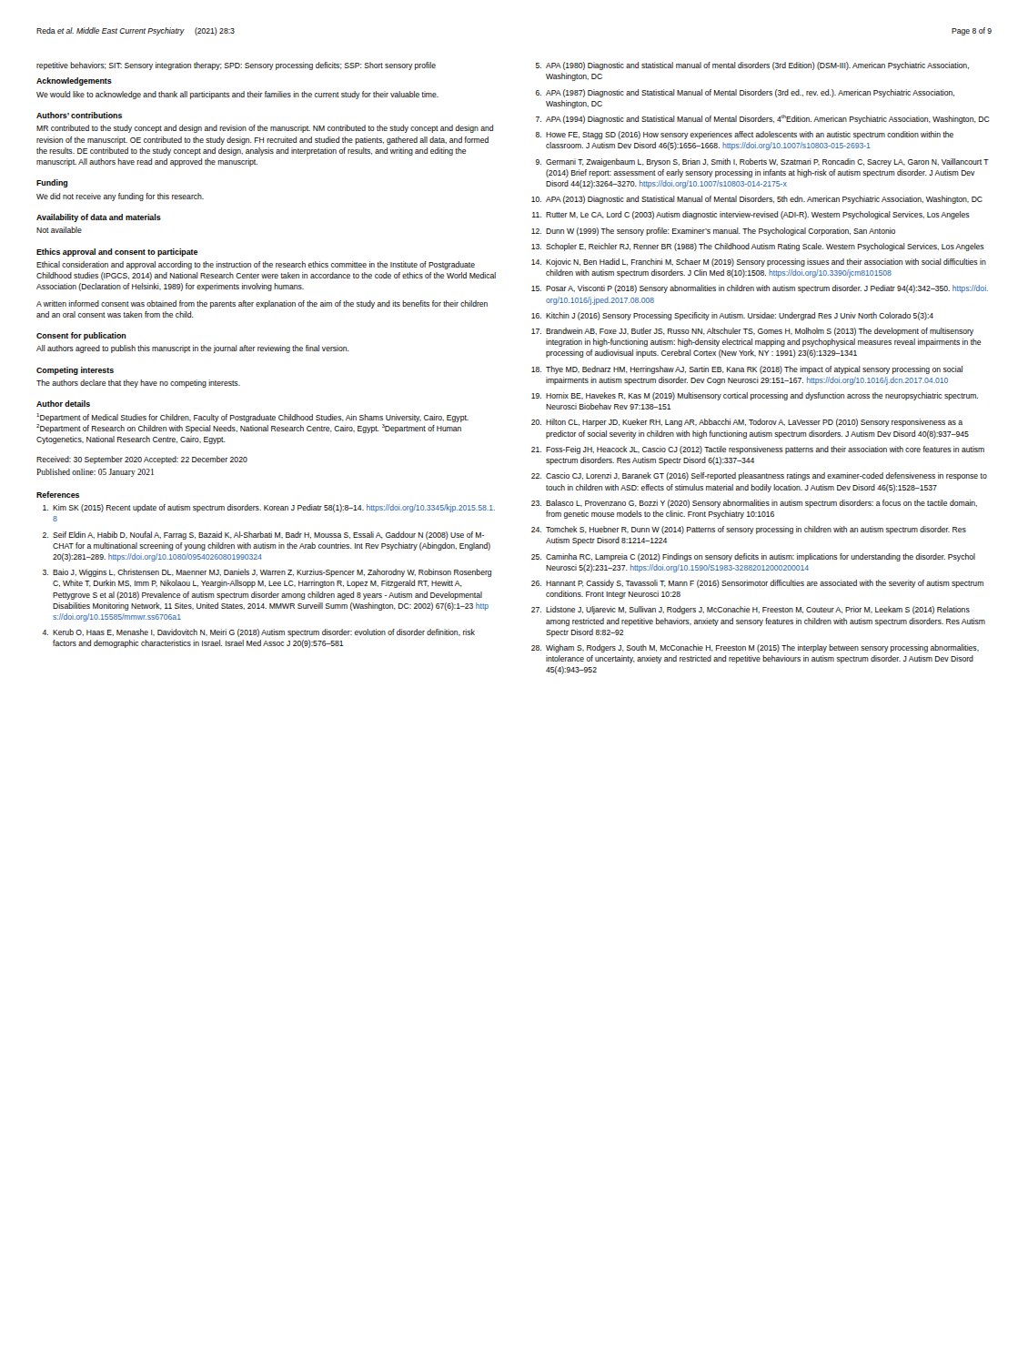Reda et al. Middle East Current Psychiatry (2021) 28:3
Page 8 of 9
repetitive behaviors; SIT: Sensory integration therapy; SPD: Sensory processing deficits; SSP: Short sensory profile
Acknowledgements
We would like to acknowledge and thank all participants and their families in the current study for their valuable time.
Authors’ contributions
MR contributed to the study concept and design and revision of the manuscript. NM contributed to the study concept and design and revision of the manuscript. OE contributed to the study design. FH recruited and studied the patients, gathered all data, and formed the results. DE contributed to the study concept and design, analysis and interpretation of results, and writing and editing the manuscript. All authors have read and approved the manuscript.
Funding
We did not receive any funding for this research.
Availability of data and materials
Not available
Ethics approval and consent to participate
Ethical consideration and approval according to the instruction of the research ethics committee in the Institute of Postgraduate Childhood studies (IPGCS, 2014) and National Research Center were taken in accordance to the code of ethics of the World Medical Association (Declaration of Helsinki, 1989) for experiments involving humans.
A written informed consent was obtained from the parents after explanation of the aim of the study and its benefits for their children and an oral consent was taken from the child.
Consent for publication
All authors agreed to publish this manuscript in the journal after reviewing the final version.
Competing interests
The authors declare that they have no competing interests.
Author details
1Department of Medical Studies for Children, Faculty of Postgraduate Childhood Studies, Ain Shams University, Cairo, Egypt. 2Department of Research on Children with Special Needs, National Research Centre, Cairo, Egypt. 3Department of Human Cytogenetics, National Research Centre, Cairo, Egypt.
Received: 30 September 2020 Accepted: 22 December 2020
Published online: 05 January 2021
References
Kim SK (2015) Recent update of autism spectrum disorders. Korean J Pediatr 58(1):8–14. https://doi.org/10.3345/kjp.2015.58.1.8
Seif Eldin A, Habib D, Noufal A, Farrag S, Bazaid K, Al-Sharbati M, Badr H, Moussa S, Essali A, Gaddour N (2008) Use of M-CHAT for a multinational screening of young children with autism in the Arab countries. Int Rev Psychiatry (Abingdon, England) 20(3):281–289. https://doi.org/10.1080/09540260801990324
Baio J, Wiggins L, Christensen DL, Maenner MJ, Daniels J, Warren Z, Kurzius-Spencer M, Zahorodny W, Robinson Rosenberg C, White T, Durkin MS, Imm P, Nikolaou L, Yeargin-Allsopp M, Lee LC, Harrington R, Lopez M, Fitzgerald RT, Hewitt A, Pettygrove S et al (2018) Prevalence of autism spectrum disorder among children aged 8 years - Autism and Developmental Disabilities Monitoring Network, 11 Sites, United States, 2014. MMWR Surveill Summ (Washington, DC: 2002) 67(6):1–23 https://doi.org/10.15585/mmwr.ss6706a1
Kerub O, Haas E, Menashe I, Davidovitch N, Meiri G (2018) Autism spectrum disorder: evolution of disorder definition, risk factors and demographic characteristics in Israel. Israel Med Assoc J 20(9):576–581
APA (1980) Diagnostic and statistical manual of mental disorders (3rd Edition) (DSM-III). American Psychiatric Association, Washington, DC
APA (1987) Diagnostic and Statistical Manual of Mental Disorders (3rd ed., rev. ed.). American Psychiatric Association, Washington, DC
APA (1994) Diagnostic and Statistical Manual of Mental Disorders, 4thEdition. American Psychiatric Association, Washington, DC
Howe FE, Stagg SD (2016) How sensory experiences affect adolescents with an autistic spectrum condition within the classroom. J Autism Dev Disord 46(5):1656–1668. https://doi.org/10.1007/s10803-015-2693-1
Germani T, Zwaigenbaum L, Bryson S, Brian J, Smith I, Roberts W, Szatmari P, Roncadin C, Sacrey LA, Garon N, Vaillancourt T (2014) Brief report: assessment of early sensory processing in infants at high-risk of autism spectrum disorder. J Autism Dev Disord 44(12):3264–3270. https://doi.org/10.1007/s10803-014-2175-x
APA (2013) Diagnostic and Statistical Manual of Mental Disorders, 5th edn. American Psychiatric Association, Washington, DC
Rutter M, Le CA, Lord C (2003) Autism diagnostic interview-revised (ADI-R). Western Psychological Services, Los Angeles
Dunn W (1999) The sensory profile: Examiner’s manual. The Psychological Corporation, San Antonio
Schopler E, Reichler RJ, Renner BR (1988) The Childhood Autism Rating Scale. Western Psychological Services, Los Angeles
Kojovic N, Ben Hadid L, Franchini M, Schaer M (2019) Sensory processing issues and their association with social difficulties in children with autism spectrum disorders. J Clin Med 8(10):1508. https://doi.org/10.3390/jcm8101508
Posar A, Visconti P (2018) Sensory abnormalities in children with autism spectrum disorder. J Pediatr 94(4):342–350. https://doi.org/10.1016/j.jped.2017.08.008
Kitchin J (2016) Sensory Processing Specificity in Autism. Ursidae: Undergrad Res J Univ North Colorado 5(3):4
Brandwein AB, Foxe JJ, Butler JS, Russo NN, Altschuler TS, Gomes H, Molholm S (2013) The development of multisensory integration in high-functioning autism: high-density electrical mapping and psychophysical measures reveal impairments in the processing of audiovisual inputs. Cerebral Cortex (New York, NY : 1991) 23(6):1329–1341
Thye MD, Bednarz HM, Herringshaw AJ, Sartin EB, Kana RK (2018) The impact of atypical sensory processing on social impairments in autism spectrum disorder. Dev Cogn Neurosci 29:151–167. https://doi.org/10.1016/j.dcn.2017.04.010
Hornix BE, Havekes R, Kas M (2019) Multisensory cortical processing and dysfunction across the neuropsychiatric spectrum. Neurosci Biobehav Rev 97:138–151
Hilton CL, Harper JD, Kueker RH, Lang AR, Abbacchi AM, Todorov A, LaVesser PD (2010) Sensory responsiveness as a predictor of social severity in children with high functioning autism spectrum disorders. J Autism Dev Disord 40(8):937–945
Foss-Feig JH, Heacock JL, Cascio CJ (2012) Tactile responsiveness patterns and their association with core features in autism spectrum disorders. Res Autism Spectr Disord 6(1):337–344
Cascio CJ, Lorenzi J, Baranek GT (2016) Self-reported pleasantness ratings and examiner-coded defensiveness in response to touch in children with ASD: effects of stimulus material and bodily location. J Autism Dev Disord 46(5):1528–1537
Balasco L, Provenzano G, Bozzi Y (2020) Sensory abnormalities in autism spectrum disorders: a focus on the tactile domain, from genetic mouse models to the clinic. Front Psychiatry 10:1016
Tomchek S, Huebner R, Dunn W (2014) Patterns of sensory processing in children with an autism spectrum disorder. Res Autism Spectr Disord 8:1214–1224
Caminha RC, Lampreia C (2012) Findings on sensory deficits in autism: implications for understanding the disorder. Psychol Neurosci 5(2):231–237. https://doi.org/10.1590/S1983-32882012000200014
Hannant P, Cassidy S, Tavassoli T, Mann F (2016) Sensorimotor difficulties are associated with the severity of autism spectrum conditions. Front Integr Neurosci 10:28
Lidstone J, Uljarevic M, Sullivan J, Rodgers J, McConachie H, Freeston M, Couteur A, Prior M, Leekam S (2014) Relations among restricted and repetitive behaviors, anxiety and sensory features in children with autism spectrum disorders. Res Autism Spectr Disord 8:82–92
Wigham S, Rodgers J, South M, McConachie H, Freeston M (2015) The interplay between sensory processing abnormalities, intolerance of uncertainty, anxiety and restricted and repetitive behaviours in autism spectrum disorder. J Autism Dev Disord 45(4):943–952